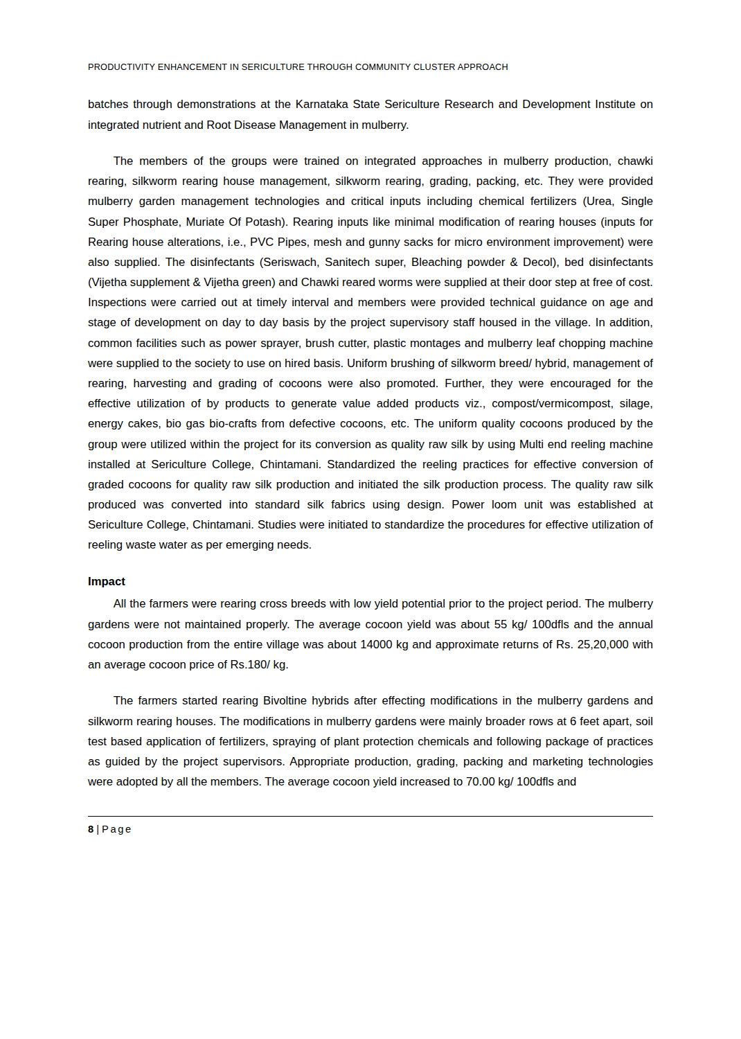Productivity Enhancement in Sericulture Through Community Cluster Approach
batches through demonstrations at the Karnataka State Sericulture Research and Development Institute on integrated nutrient and Root Disease Management in mulberry.
The members of the groups were trained on integrated approaches in mulberry production, chawki rearing, silkworm rearing house management, silkworm rearing, grading, packing, etc. They were provided mulberry garden management technologies and critical inputs including chemical fertilizers (Urea, Single Super Phosphate, Muriate Of Potash). Rearing inputs like minimal modification of rearing houses (inputs for Rearing house alterations, i.e., PVC Pipes, mesh and gunny sacks for micro environment improvement) were also supplied. The disinfectants (Seriswach, Sanitech super, Bleaching powder & Decol), bed disinfectants (Vijetha supplement & Vijetha green) and Chawki reared worms were supplied at their door step at free of cost. Inspections were carried out at timely interval and members were provided technical guidance on age and stage of development on day to day basis by the project supervisory staff housed in the village. In addition, common facilities such as power sprayer, brush cutter, plastic montages and mulberry leaf chopping machine were supplied to the society to use on hired basis. Uniform brushing of silkworm breed/ hybrid, management of rearing, harvesting and grading of cocoons were also promoted. Further, they were encouraged for the effective utilization of by products to generate value added products viz., compost/vermicompost, silage, energy cakes, bio gas bio-crafts from defective cocoons, etc. The uniform quality cocoons produced by the group were utilized within the project for its conversion as quality raw silk by using Multi end reeling machine installed at Sericulture College, Chintamani. Standardized the reeling practices for effective conversion of graded cocoons for quality raw silk production and initiated the silk production process. The quality raw silk produced was converted into standard silk fabrics using design. Power loom unit was established at Sericulture College, Chintamani. Studies were initiated to standardize the procedures for effective utilization of reeling waste water as per emerging needs.
Impact
All the farmers were rearing cross breeds with low yield potential prior to the project period. The mulberry gardens were not maintained properly. The average cocoon yield was about 55 kg/ 100dfls and the annual cocoon production from the entire village was about 14000 kg and approximate returns of Rs. 25,20,000 with an average cocoon price of Rs.180/ kg.
The farmers started rearing Bivoltine hybrids after effecting modifications in the mulberry gardens and silkworm rearing houses. The modifications in mulberry gardens were mainly broader rows at 6 feet apart, soil test based application of fertilizers, spraying of plant protection chemicals and following package of practices as guided by the project supervisors. Appropriate production, grading, packing and marketing technologies were adopted by all the members. The average cocoon yield increased to 70.00 kg/ 100dfls and
8 | Page